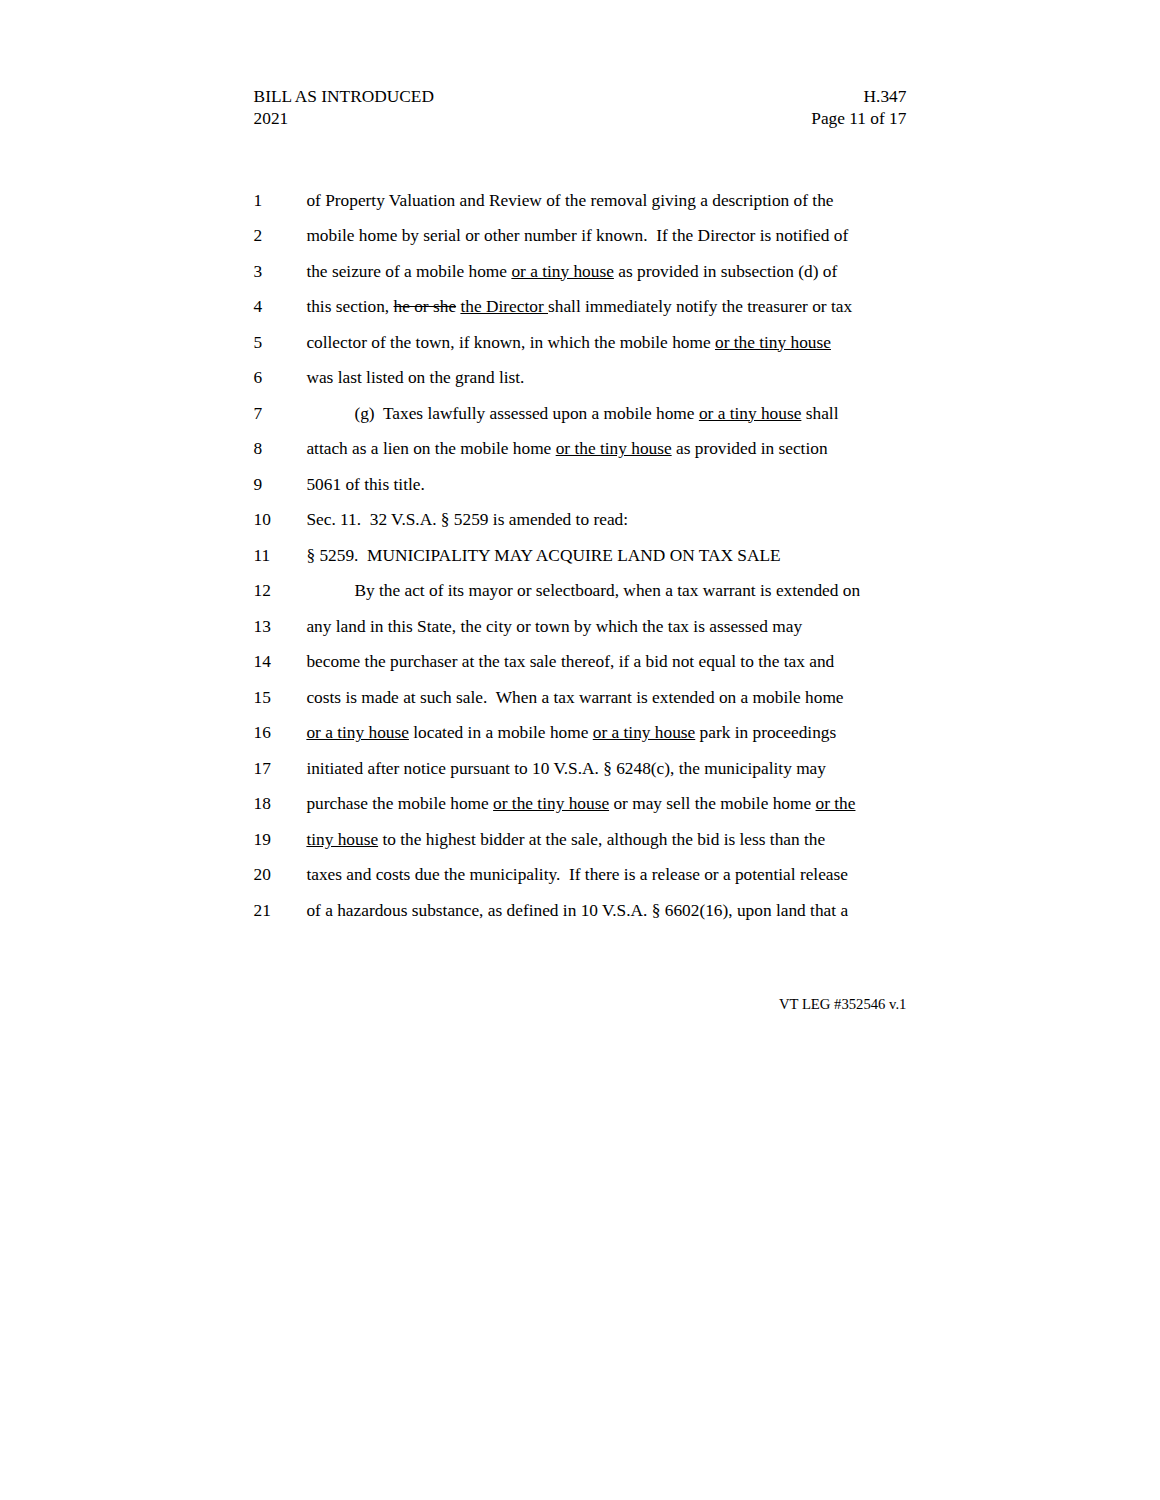BILL AS INTRODUCED
2021
H.347
Page 11 of 17
| 1 | of Property Valuation and Review of the removal giving a description of the |
| 2 | mobile home by serial or other number if known. If the Director is notified of |
| 3 | the seizure of a mobile home or a tiny house as provided in subsection (d) of |
| 4 | this section, he or she the Director shall immediately notify the treasurer or tax |
| 5 | collector of the town, if known, in which the mobile home or the tiny house |
| 6 | was last listed on the grand list. |
| 7 | (g) Taxes lawfully assessed upon a mobile home or a tiny house shall |
| 8 | attach as a lien on the mobile home or the tiny house as provided in section |
| 9 | 5061 of this title. |
| 10 | Sec. 11. 32 V.S.A. § 5259 is amended to read: |
| 11 | § 5259. MUNICIPALITY MAY ACQUIRE LAND ON TAX SALE |
| 12 | By the act of its mayor or selectboard, when a tax warrant is extended on |
| 13 | any land in this State, the city or town by which the tax is assessed may |
| 14 | become the purchaser at the tax sale thereof, if a bid not equal to the tax and |
| 15 | costs is made at such sale. When a tax warrant is extended on a mobile home |
| 16 | or a tiny house located in a mobile home or a tiny house park in proceedings |
| 17 | initiated after notice pursuant to 10 V.S.A. § 6248(c), the municipality may |
| 18 | purchase the mobile home or the tiny house or may sell the mobile home or the |
| 19 | tiny house to the highest bidder at the sale, although the bid is less than the |
| 20 | taxes and costs due the municipality. If there is a release or a potential release |
| 21 | of a hazardous substance, as defined in 10 V.S.A. § 6602(16), upon land that a |
VT LEG #352546 v.1